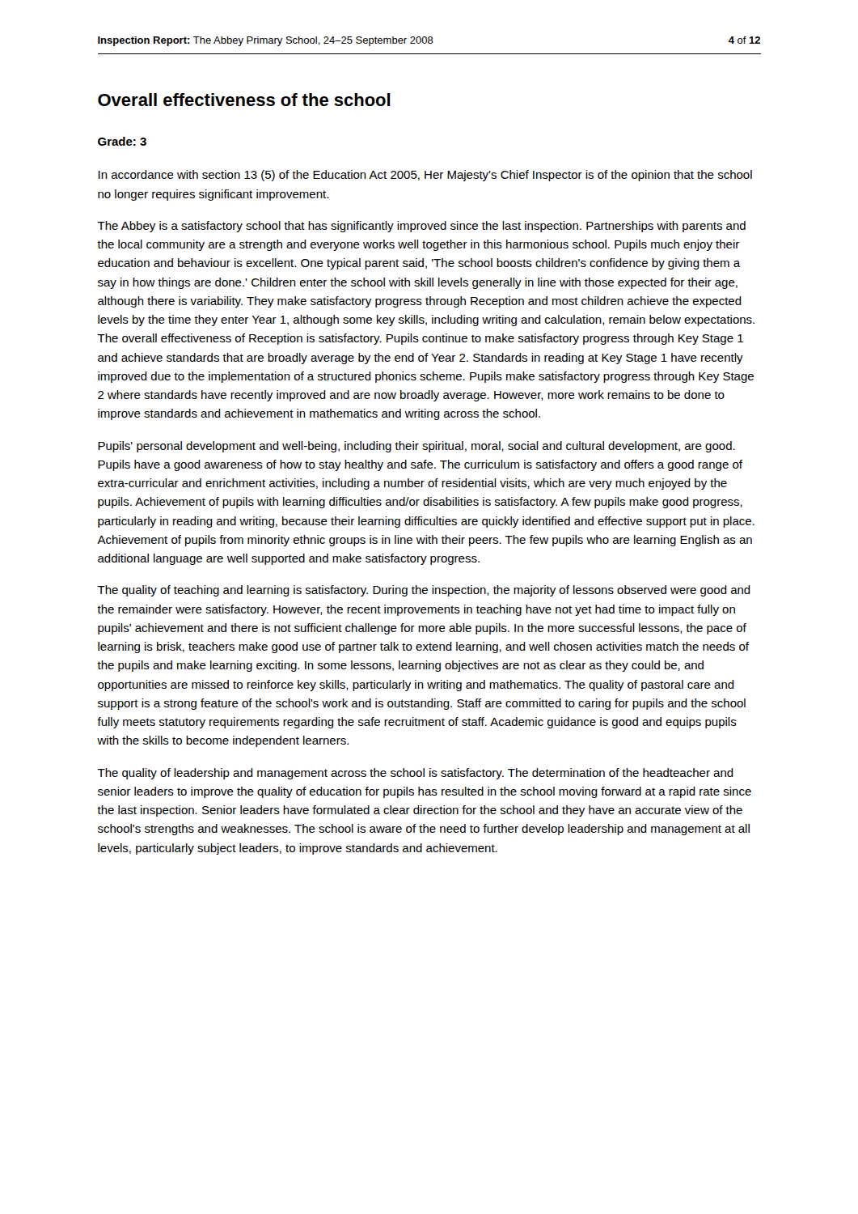Inspection Report: The Abbey Primary School, 24–25 September 2008
4 of 12
Overall effectiveness of the school
Grade: 3
In accordance with section 13 (5) of the Education Act 2005, Her Majesty's Chief Inspector is of the opinion that the school no longer requires significant improvement.
The Abbey is a satisfactory school that has significantly improved since the last inspection. Partnerships with parents and the local community are a strength and everyone works well together in this harmonious school. Pupils much enjoy their education and behaviour is excellent. One typical parent said, 'The school boosts children's confidence by giving them a say in how things are done.' Children enter the school with skill levels generally in line with those expected for their age, although there is variability. They make satisfactory progress through Reception and most children achieve the expected levels by the time they enter Year 1, although some key skills, including writing and calculation, remain below expectations. The overall effectiveness of Reception is satisfactory. Pupils continue to make satisfactory progress through Key Stage 1 and achieve standards that are broadly average by the end of Year 2. Standards in reading at Key Stage 1 have recently improved due to the implementation of a structured phonics scheme. Pupils make satisfactory progress through Key Stage 2 where standards have recently improved and are now broadly average. However, more work remains to be done to improve standards and achievement in mathematics and writing across the school.
Pupils' personal development and well-being, including their spiritual, moral, social and cultural development, are good. Pupils have a good awareness of how to stay healthy and safe. The curriculum is satisfactory and offers a good range of extra-curricular and enrichment activities, including a number of residential visits, which are very much enjoyed by the pupils. Achievement of pupils with learning difficulties and/or disabilities is satisfactory. A few pupils make good progress, particularly in reading and writing, because their learning difficulties are quickly identified and effective support put in place. Achievement of pupils from minority ethnic groups is in line with their peers. The few pupils who are learning English as an additional language are well supported and make satisfactory progress.
The quality of teaching and learning is satisfactory. During the inspection, the majority of lessons observed were good and the remainder were satisfactory. However, the recent improvements in teaching have not yet had time to impact fully on pupils' achievement and there is not sufficient challenge for more able pupils. In the more successful lessons, the pace of learning is brisk, teachers make good use of partner talk to extend learning, and well chosen activities match the needs of the pupils and make learning exciting. In some lessons, learning objectives are not as clear as they could be, and opportunities are missed to reinforce key skills, particularly in writing and mathematics. The quality of pastoral care and support is a strong feature of the school's work and is outstanding. Staff are committed to caring for pupils and the school fully meets statutory requirements regarding the safe recruitment of staff. Academic guidance is good and equips pupils with the skills to become independent learners.
The quality of leadership and management across the school is satisfactory. The determination of the headteacher and senior leaders to improve the quality of education for pupils has resulted in the school moving forward at a rapid rate since the last inspection. Senior leaders have formulated a clear direction for the school and they have an accurate view of the school's strengths and weaknesses. The school is aware of the need to further develop leadership and management at all levels, particularly subject leaders, to improve standards and achievement.